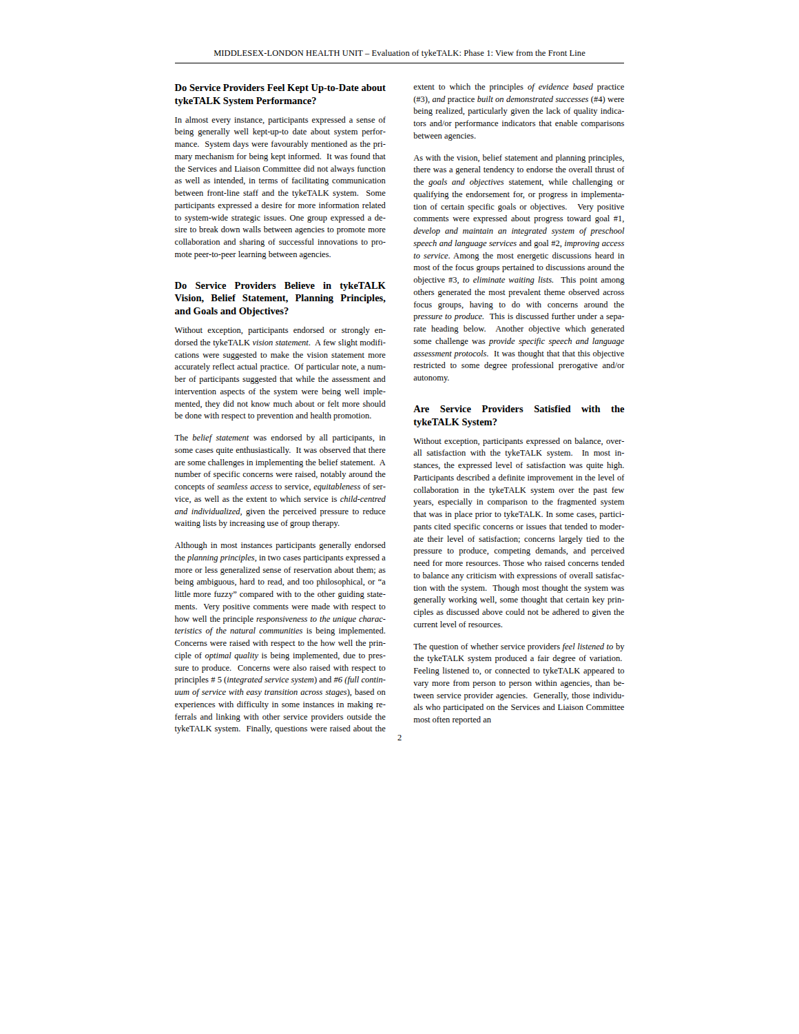MIDDLESEX-LONDON HEALTH UNIT – Evaluation of tykeTALK: Phase 1: View from the Front Line
Do Service Providers Feel Kept Up-to-Date about tykeTALK System Performance?
In almost every instance, participants expressed a sense of being generally well kept-up-to date about system performance. System days were favourably mentioned as the primary mechanism for being kept informed. It was found that the Services and Liaison Committee did not always function as well as intended, in terms of facilitating communication between front-line staff and the tykeTALK system. Some participants expressed a desire for more information related to system-wide strategic issues. One group expressed a desire to break down walls between agencies to promote more collaboration and sharing of successful innovations to promote peer-to-peer learning between agencies.
Do Service Providers Believe in tykeTALK Vision, Belief Statement, Planning Principles, and Goals and Objectives?
Without exception, participants endorsed or strongly endorsed the tykeTALK vision statement. A few slight modifications were suggested to make the vision statement more accurately reflect actual practice. Of particular note, a number of participants suggested that while the assessment and intervention aspects of the system were being well implemented, they did not know much about or felt more should be done with respect to prevention and health promotion.
The belief statement was endorsed by all participants, in some cases quite enthusiastically. It was observed that there are some challenges in implementing the belief statement. A number of specific concerns were raised, notably around the concepts of seamless access to service, equitableness of service, as well as the extent to which service is child-centred and individualized, given the perceived pressure to reduce waiting lists by increasing use of group therapy.
Although in most instances participants generally endorsed the planning principles, in two cases participants expressed a more or less generalized sense of reservation about them; as being ambiguous, hard to read, and too philosophical, or “a little more fuzzy” compared with to the other guiding statements. Very positive comments were made with respect to how well the principle responsiveness to the unique characteristics of the natural communities is being implemented. Concerns were raised with respect to the how well the principle of optimal quality is being implemented, due to pressure to produce. Concerns were also raised with respect to principles # 5 (integrated service system) and #6 (full continuum of service with easy transition across stages), based on experiences with difficulty in some instances in making referrals and linking with other service providers outside the tykeTALK system. Finally, questions were raised about the extent to which the principles of evidence based practice (#3), and practice built on demonstrated successes (#4) were being realized, particularly given the lack of quality indicators and/or performance indicators that enable comparisons between agencies.
As with the vision, belief statement and planning principles, there was a general tendency to endorse the overall thrust of the goals and objectives statement, while challenging or qualifying the endorsement for, or progress in implementation of certain specific goals or objectives. Very positive comments were expressed about progress toward goal #1, develop and maintain an integrated system of preschool speech and language services and goal #2, improving access to service. Among the most energetic discussions heard in most of the focus groups pertained to discussions around the objective #3, to eliminate waiting lists. This point among others generated the most prevalent theme observed across focus groups, having to do with concerns around the pressure to produce. This is discussed further under a separate heading below. Another objective which generated some challenge was provide specific speech and language assessment protocols. It was thought that that this objective restricted to some degree professional prerogative and/or autonomy.
Are Service Providers Satisfied with the tykeTALK System?
Without exception, participants expressed on balance, overall satisfaction with the tykeTALK system. In most instances, the expressed level of satisfaction was quite high. Participants described a definite improvement in the level of collaboration in the tykeTALK system over the past few years, especially in comparison to the fragmented system that was in place prior to tykeTALK. In some cases, participants cited specific concerns or issues that tended to moderate their level of satisfaction; concerns largely tied to the pressure to produce, competing demands, and perceived need for more resources. Those who raised concerns tended to balance any criticism with expressions of overall satisfaction with the system. Though most thought the system was generally working well, some thought that certain key principles as discussed above could not be adhered to given the current level of resources.
The question of whether service providers feel listened to by the tykeTALK system produced a fair degree of variation. Feeling listened to, or connected to tykeTALK appeared to vary more from person to person within agencies, than between service provider agencies. Generally, those individuals who participated on the Services and Liaison Committee most often reported an
2